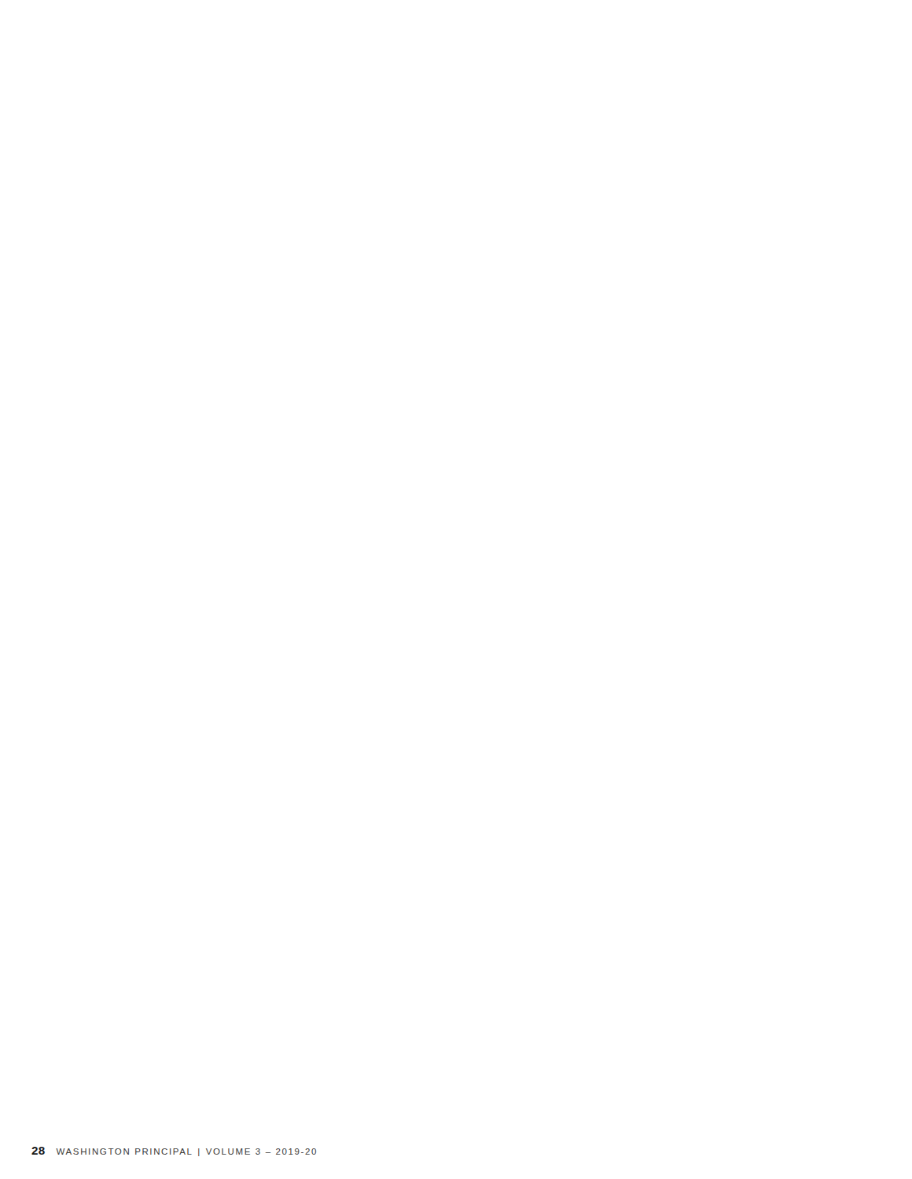28 Washington Principal|Volume 3 – 2019-20